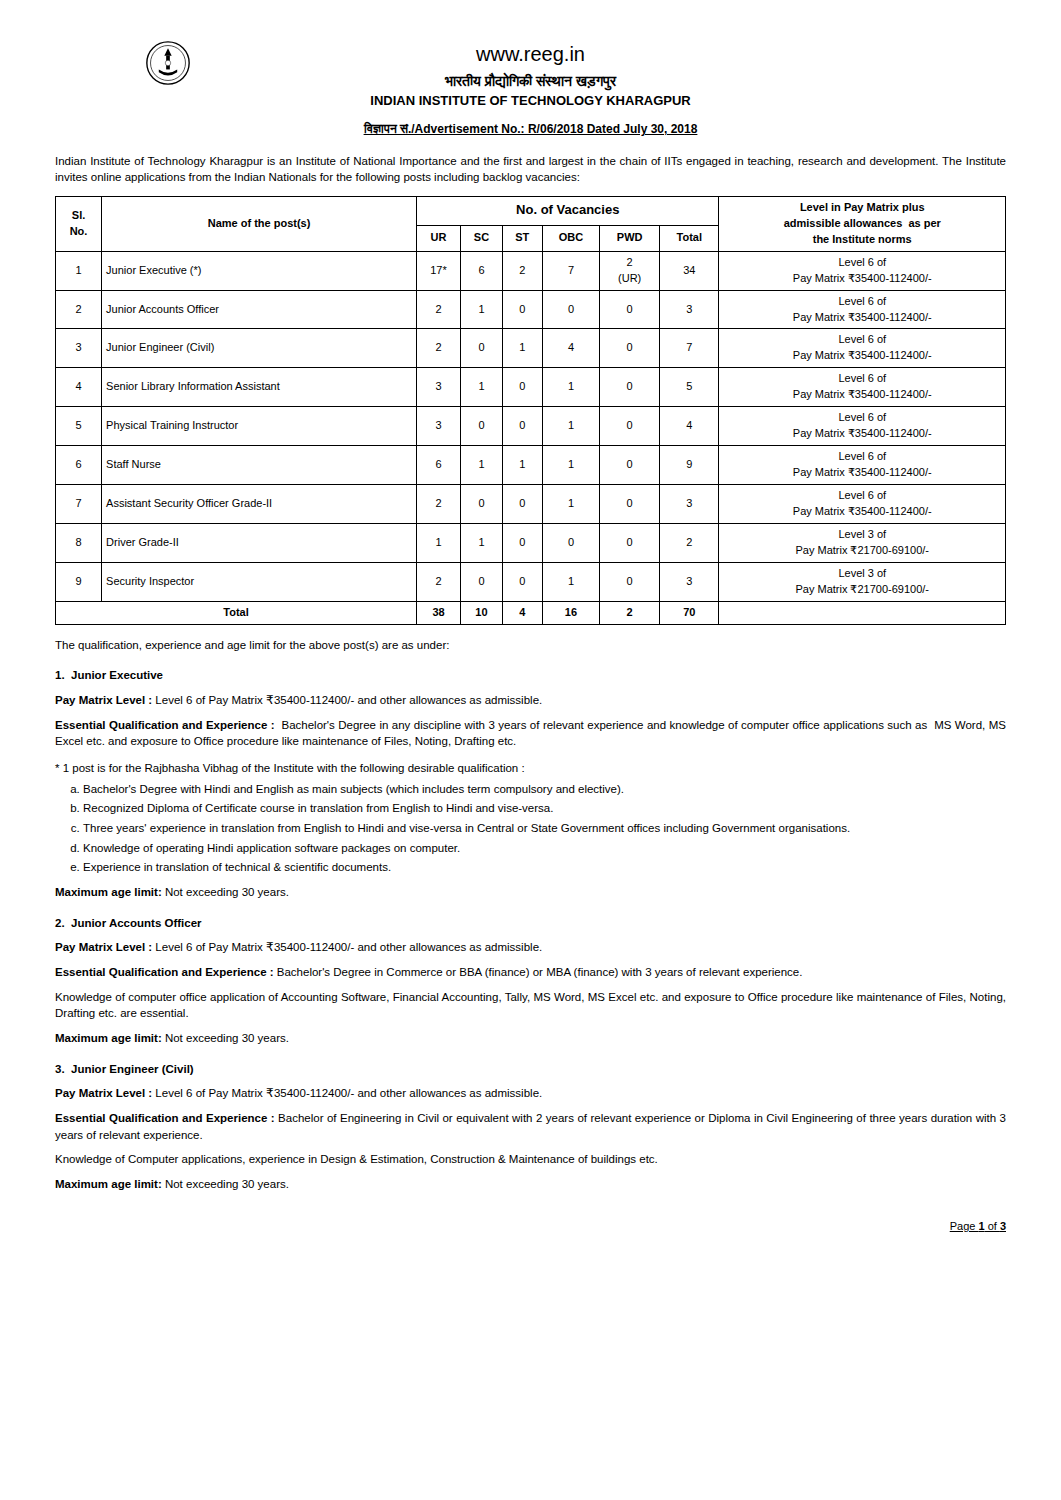www.reeg.in
भारतीय प्रौद्योगिकी संस्थान खड़गपुर
INDIAN INSTITUTE OF TECHNOLOGY KHARAGPUR
विज्ञापन सं./Advertisement No.: R/06/2018 Dated July 30, 2018
Indian Institute of Technology Kharagpur is an Institute of National Importance and the first and largest in the chain of IITs engaged in teaching, research and development. The Institute invites online applications from the Indian Nationals for the following posts including backlog vacancies:
| Sl. No. | Name of the post(s) | No. of Vacancies | Level in Pay Matrix plus admissible allowances as per the Institute norms |
| --- | --- | --- | --- |
| UR | SC | ST | OBC | PWD | Total |
| 1 | Junior Executive (*) | 17* | 6 | 2 | 7 | 2 (UR) | 34 | Level 6 of Pay Matrix ₹35400-112400/- |
| 2 | Junior Accounts Officer | 2 | 1 | 0 | 0 | 0 | 3 | Level 6 of Pay Matrix ₹35400-112400/- |
| 3 | Junior Engineer (Civil) | 2 | 0 | 1 | 4 | 0 | 7 | Level 6 of Pay Matrix ₹35400-112400/- |
| 4 | Senior Library Information Assistant | 3 | 1 | 0 | 1 | 0 | 5 | Level 6 of Pay Matrix ₹35400-112400/- |
| 5 | Physical Training Instructor | 3 | 0 | 0 | 1 | 0 | 4 | Level 6 of Pay Matrix ₹35400-112400/- |
| 6 | Staff Nurse | 6 | 1 | 1 | 1 | 0 | 9 | Level 6 of Pay Matrix ₹35400-112400/- |
| 7 | Assistant Security Officer Grade-II | 2 | 0 | 0 | 1 | 0 | 3 | Level 6 of Pay Matrix ₹35400-112400/- |
| 8 | Driver Grade-II | 1 | 1 | 0 | 0 | 0 | 2 | Level 3 of Pay Matrix ₹21700-69100/- |
| 9 | Security Inspector | 2 | 0 | 0 | 1 | 0 | 3 | Level 3 of Pay Matrix ₹21700-69100/- |
| Total | 38 | 10 | 4 | 16 | 2 | 70 | |
The qualification, experience and age limit for the above post(s) are as under:
1. Junior Executive
Pay Matrix Level : Level 6 of Pay Matrix ₹35400-112400/- and other allowances as admissible.
Essential Qualification and Experience : Bachelor's Degree in any discipline with 3 years of relevant experience and knowledge of computer office applications such as MS Word, MS Excel etc. and exposure to Office procedure like maintenance of Files, Noting, Drafting etc.
* 1 post is for the Rajbhasha Vibhag of the Institute with the following desirable qualification :
Bachelor's Degree with Hindi and English as main subjects (which includes term compulsory and elective).
Recognized Diploma of Certificate course in translation from English to Hindi and vise-versa.
Three years' experience in translation from English to Hindi and vise-versa in Central or State Government offices including Government organisations.
Knowledge of operating Hindi application software packages on computer.
Experience in translation of technical & scientific documents.
Maximum age limit: Not exceeding 30 years.
2. Junior Accounts Officer
Pay Matrix Level : Level 6 of Pay Matrix ₹35400-112400/- and other allowances as admissible.
Essential Qualification and Experience : Bachelor's Degree in Commerce or BBA (finance) or MBA (finance) with 3 years of relevant experience.
Knowledge of computer office application of Accounting Software, Financial Accounting, Tally, MS Word, MS Excel etc. and exposure to Office procedure like maintenance of Files, Noting, Drafting etc. are essential.
Maximum age limit: Not exceeding 30 years.
3. Junior Engineer (Civil)
Pay Matrix Level : Level 6 of Pay Matrix ₹35400-112400/- and other allowances as admissible.
Essential Qualification and Experience : Bachelor of Engineering in Civil or equivalent with 2 years of relevant experience or Diploma in Civil Engineering of three years duration with 3 years of relevant experience.
Knowledge of Computer applications, experience in Design & Estimation, Construction & Maintenance of buildings etc.
Maximum age limit: Not exceeding 30 years.
Page 1 of 3